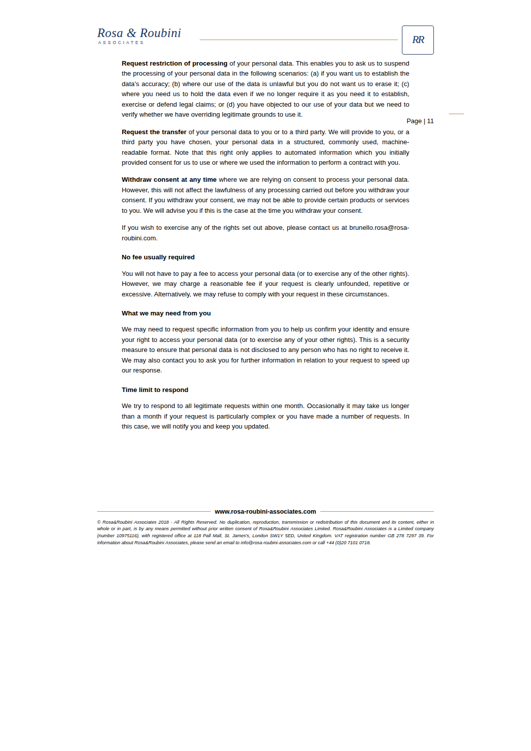Rosa & Roubini
ASSOCIATES
RR
Page | 11
Request restriction of processing of your personal data. This enables you to ask us to suspend the processing of your personal data in the following scenarios: (a) if you want us to establish the data's accuracy; (b) where our use of the data is unlawful but you do not want us to erase it; (c) where you need us to hold the data even if we no longer require it as you need it to establish, exercise or defend legal claims; or (d) you have objected to our use of your data but we need to verify whether we have overriding legitimate grounds to use it.
Request the transfer of your personal data to you or to a third party. We will provide to you, or a third party you have chosen, your personal data in a structured, commonly used, machine-readable format. Note that this right only applies to automated information which you initially provided consent for us to use or where we used the information to perform a contract with you.
Withdraw consent at any time where we are relying on consent to process your personal data. However, this will not affect the lawfulness of any processing carried out before you withdraw your consent. If you withdraw your consent, we may not be able to provide certain products or services to you. We will advise you if this is the case at the time you withdraw your consent.
If you wish to exercise any of the rights set out above, please contact us at brunello.rosa@rosa-roubini.com.
No fee usually required
You will not have to pay a fee to access your personal data (or to exercise any of the other rights). However, we may charge a reasonable fee if your request is clearly unfounded, repetitive or excessive. Alternatively, we may refuse to comply with your request in these circumstances.
What we may need from you
We may need to request specific information from you to help us confirm your identity and ensure your right to access your personal data (or to exercise any of your other rights). This is a security measure to ensure that personal data is not disclosed to any person who has no right to receive it. We may also contact you to ask you for further information in relation to your request to speed up our response.
Time limit to respond
We try to respond to all legitimate requests within one month. Occasionally it may take us longer than a month if your request is particularly complex or you have made a number of requests. In this case, we will notify you and keep you updated.
www.rosa-roubini-associates.com
© Rosa&Roubini Associates 2018 - All Rights Reserved. No duplication, reproduction, transmission or redistribution of this document and its content, either in whole or in part, is by any means permitted without prior written consent of Rosa&Roubini Associates Limited. Rosa&Roubini Associates is a Limited company (number 10975116), with registered office at 118 Pall Mall, St. James's, London SW1Y 5ED, United Kingdom. VAT registration number GB 278 7297 39. For information about Rosa&Roubini Associates, please send an email to info@rosa-roubini-associates.com or call +44 (0)20 7101 0718.